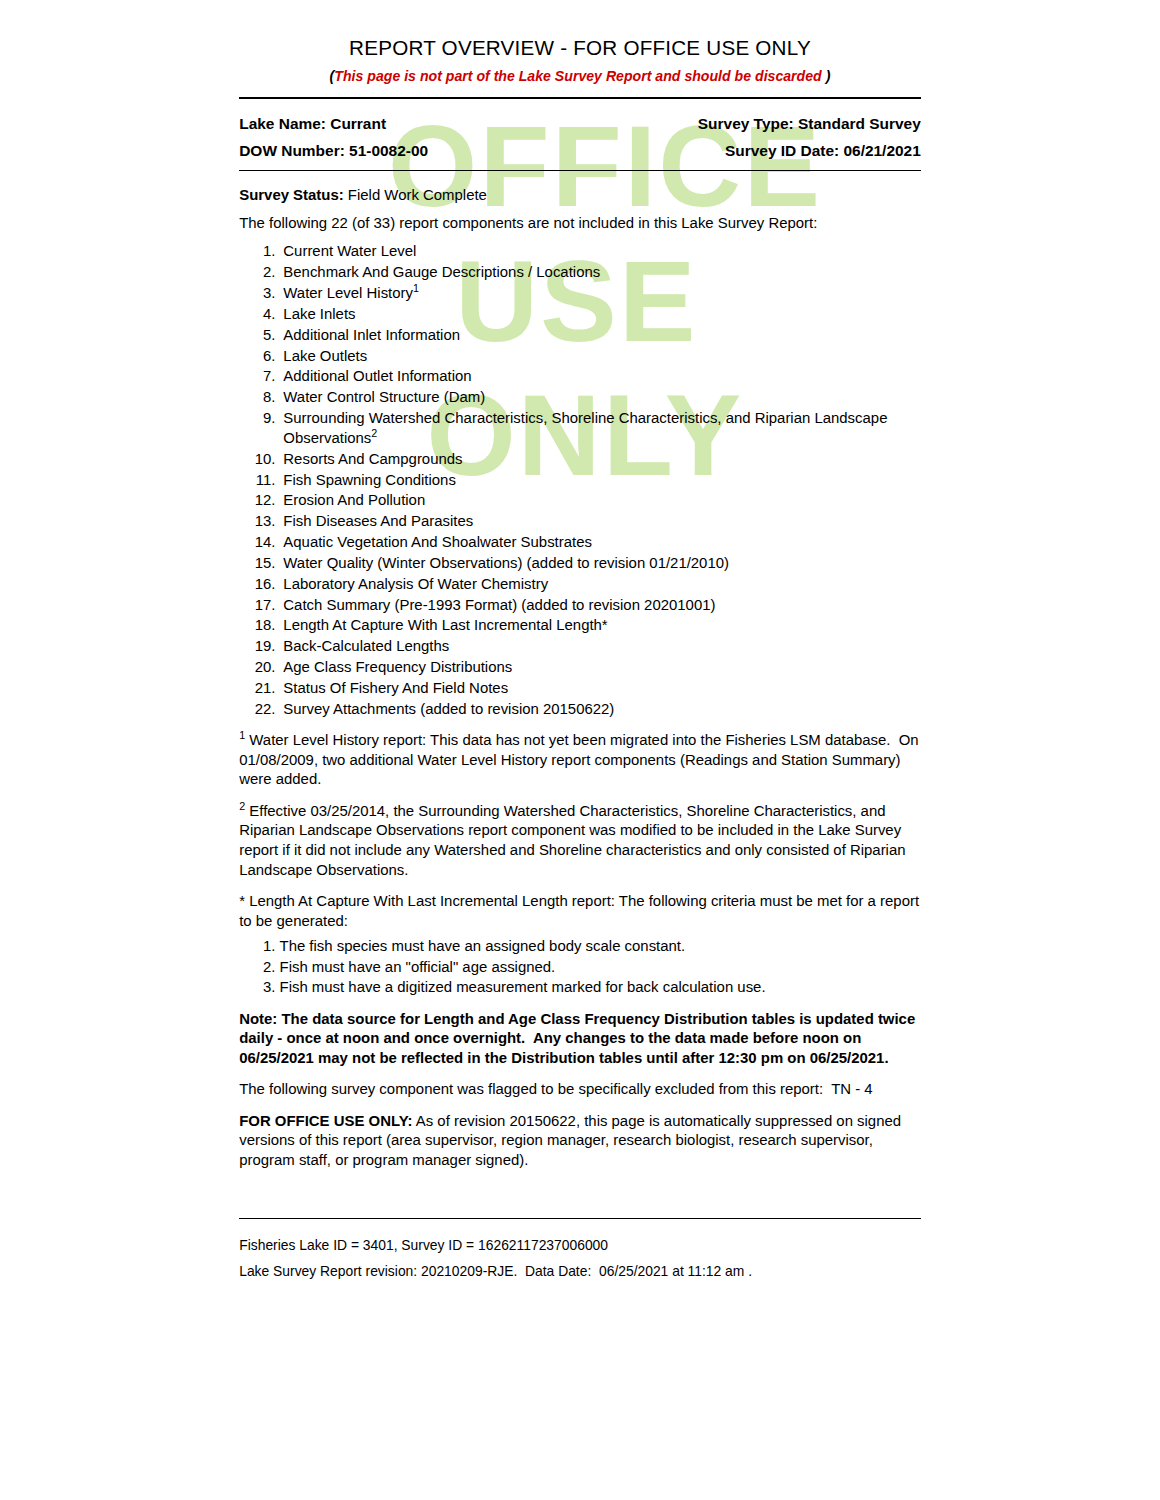OFFICE USE ONLY
REPORT OVERVIEW - FOR OFFICE USE ONLY
(This page is not part of the Lake Survey Report and should be discarded )
| Lake Name: Currant | Survey Type: Standard Survey |
| DOW Number: 51-0082-00 | Survey ID Date: 06/21/2021 |
Survey Status: Field Work Complete
The following 22 (of 33) report components are not included in this Lake Survey Report:
Current Water Level
Benchmark And Gauge Descriptions / Locations
Water Level History1
Lake Inlets
Additional Inlet Information
Lake Outlets
Additional Outlet Information
Water Control Structure (Dam)
Surrounding Watershed Characteristics, Shoreline Characteristics, and Riparian Landscape Observations2
Resorts And Campgrounds
Fish Spawning Conditions
Erosion And Pollution
Fish Diseases And Parasites
Aquatic Vegetation And Shoalwater Substrates
Water Quality (Winter Observations) (added to revision 01/21/2010)
Laboratory Analysis Of Water Chemistry
Catch Summary (Pre-1993 Format) (added to revision 20201001)
Length At Capture With Last Incremental Length*
Back-Calculated Lengths
Age Class Frequency Distributions
Status Of Fishery And Field Notes
Survey Attachments (added to revision 20150622)
1 Water Level History report: This data has not yet been migrated into the Fisheries LSM database. On 01/08/2009, two additional Water Level History report components (Readings and Station Summary) were added.
2 Effective 03/25/2014, the Surrounding Watershed Characteristics, Shoreline Characteristics, and Riparian Landscape Observations report component was modified to be included in the Lake Survey report if it did not include any Watershed and Shoreline characteristics and only consisted of Riparian Landscape Observations.
* Length At Capture With Last Incremental Length report: The following criteria must be met for a report to be generated:
The fish species must have an assigned body scale constant.
Fish must have an "official" age assigned.
Fish must have a digitized measurement marked for back calculation use.
Note: The data source for Length and Age Class Frequency Distribution tables is updated twice daily - once at noon and once overnight. Any changes to the data made before noon on 06/25/2021 may not be reflected in the Distribution tables until after 12:30 pm on 06/25/2021.
The following survey component was flagged to be specifically excluded from this report: TN - 4
FOR OFFICE USE ONLY: As of revision 20150622, this page is automatically suppressed on signed versions of this report (area supervisor, region manager, research biologist, research supervisor, program staff, or program manager signed).
Fisheries Lake ID = 3401, Survey ID = 16262117237006000
Lake Survey Report revision: 20210209-RJE. Data Date: 06/25/2021 at 11:12 am .